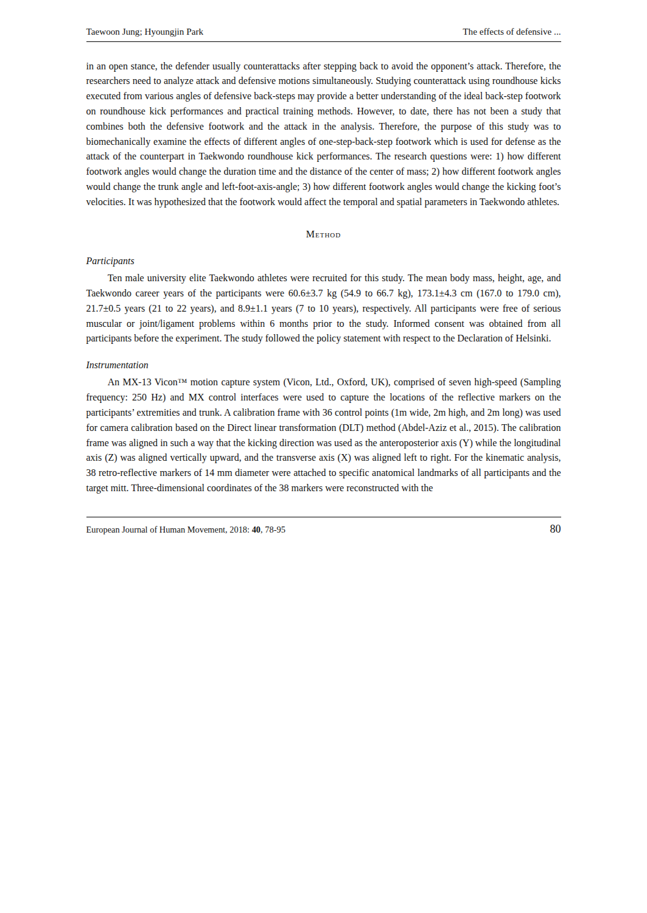Taewoon Jung; Hyoungjin Park The effects of defensive ...
in an open stance, the defender usually counterattacks after stepping back to avoid the opponent’s attack. Therefore, the researchers need to analyze attack and defensive motions simultaneously. Studying counterattack using roundhouse kicks executed from various angles of defensive back-steps may provide a better understanding of the ideal back-step footwork on roundhouse kick performances and practical training methods. However, to date, there has not been a study that combines both the defensive footwork and the attack in the analysis. Therefore, the purpose of this study was to biomechanically examine the effects of different angles of one-step-back-step footwork which is used for defense as the attack of the counterpart in Taekwondo roundhouse kick performances. The research questions were: 1) how different footwork angles would change the duration time and the distance of the center of mass; 2) how different footwork angles would change the trunk angle and left-foot-axis-angle; 3) how different footwork angles would change the kicking foot’s velocities. It was hypothesized that the footwork would affect the temporal and spatial parameters in Taekwondo athletes.
Method
Participants
Ten male university elite Taekwondo athletes were recruited for this study. The mean body mass, height, age, and Taekwondo career years of the participants were 60.6±3.7 kg (54.9 to 66.7 kg), 173.1±4.3 cm (167.0 to 179.0 cm), 21.7±0.5 years (21 to 22 years), and 8.9±1.1 years (7 to 10 years), respectively. All participants were free of serious muscular or joint/ligament problems within 6 months prior to the study. Informed consent was obtained from all participants before the experiment. The study followed the policy statement with respect to the Declaration of Helsinki.
Instrumentation
An MX-13 Vicon™ motion capture system (Vicon, Ltd., Oxford, UK), comprised of seven high-speed (Sampling frequency: 250 Hz) and MX control interfaces were used to capture the locations of the reflective markers on the participants’ extremities and trunk. A calibration frame with 36 control points (1m wide, 2m high, and 2m long) was used for camera calibration based on the Direct linear transformation (DLT) method (Abdel-Aziz et al., 2015). The calibration frame was aligned in such a way that the kicking direction was used as the anteroposterior axis (Y) while the longitudinal axis (Z) was aligned vertically upward, and the transverse axis (X) was aligned left to right. For the kinematic analysis, 38 retro-reflective markers of 14 mm diameter were attached to specific anatomical landmarks of all participants and the target mitt. Three-dimensional coordinates of the 38 markers were reconstructed with the
European Journal of Human Movement, 2018: 40, 78-95 80